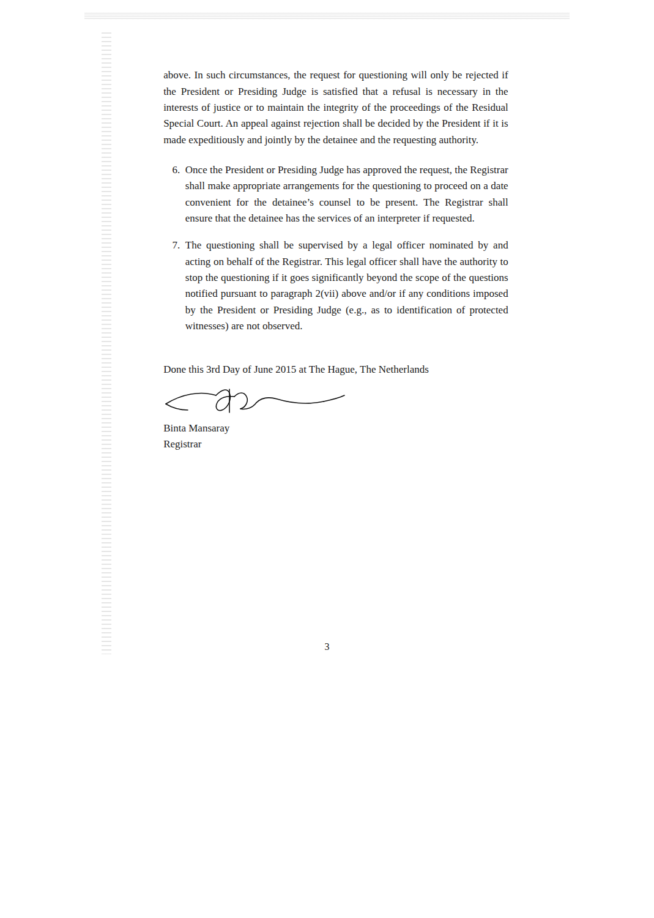above. In such circumstances, the request for questioning will only be rejected if the President or Presiding Judge is satisfied that a refusal is necessary in the interests of justice or to maintain the integrity of the proceedings of the Residual Special Court. An appeal against rejection shall be decided by the President if it is made expeditiously and jointly by the detainee and the requesting authority.
6. Once the President or Presiding Judge has approved the request, the Registrar shall make appropriate arrangements for the questioning to proceed on a date convenient for the detainee’s counsel to be present. The Registrar shall ensure that the detainee has the services of an interpreter if requested.
7. The questioning shall be supervised by a legal officer nominated by and acting on behalf of the Registrar. This legal officer shall have the authority to stop the questioning if it goes significantly beyond the scope of the questions notified pursuant to paragraph 2(vii) above and/or if any conditions imposed by the President or Presiding Judge (e.g., as to identification of protected witnesses) are not observed.
Done this 3rd Day of June 2015 at The Hague, The Netherlands
Binta Mansaray
Registrar
3